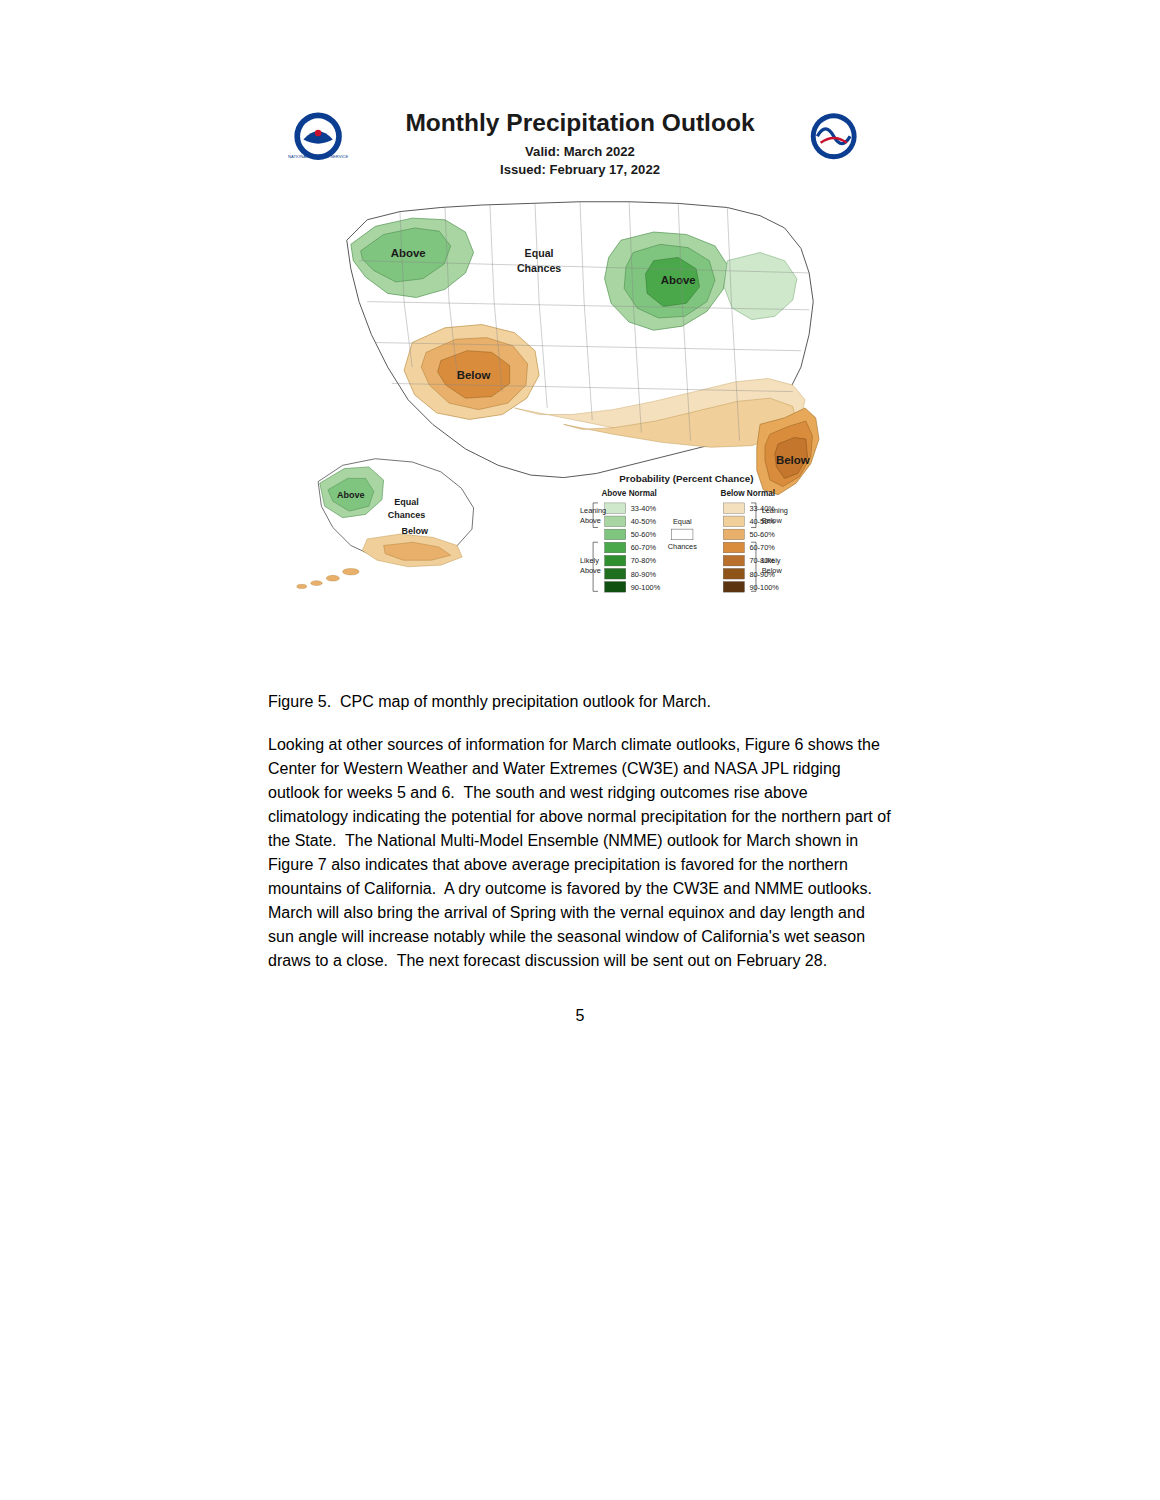Monthly Precipitation Outlook, Valid March 2022, Issued February 17, 2022 NATIONAL WEATHER SERVICE NOAA Monthly Precipitation Outlook Valid: March 2022 Issued: February 17, 2022 Above Equal Chances Above Below Below Above Equal Chances Below Probability (Percent Chance) Above Normal Below Normal 33-40% 40-50% 50-60% 60-70% 70-80% 80-90% 90-100% 33-40% 40-50% 50-60% 60-70% 70-80% 80-90% 90-100% Equal Chances Leaning Above Likely Above Leaning Below Likely Below
Figure 5. CPC map of monthly precipitation outlook for March.
Looking at other sources of information for March climate outlooks, Figure 6 shows the Center for Western Weather and Water Extremes (CW3E) and NASA JPL ridging outlook for weeks 5 and 6. The south and west ridging outcomes rise above climatology indicating the potential for above normal precipitation for the northern part of the State. The National Multi-Model Ensemble (NMME) outlook for March shown in Figure 7 also indicates that above average precipitation is favored for the northern mountains of California. A dry outcome is favored by the CW3E and NMME outlooks. March will also bring the arrival of Spring with the vernal equinox and day length and sun angle will increase notably while the seasonal window of California's wet season draws to a close. The next forecast discussion will be sent out on February 28.
5